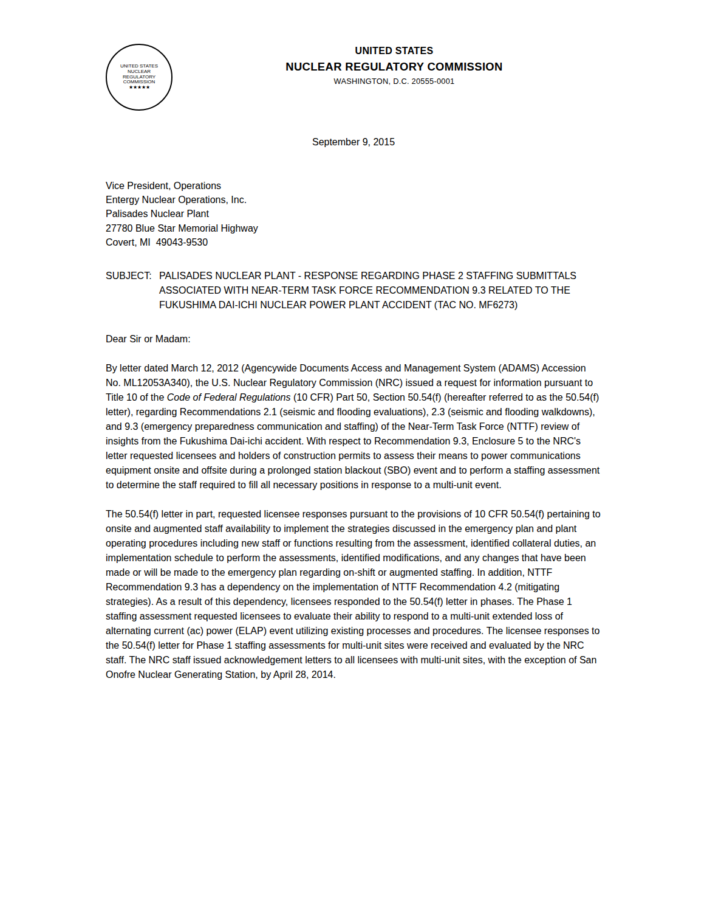UNITED STATES
NUCLEAR
REGULATORY
COMMISSION
★★★★★
UNITED STATES
NUCLEAR REGULATORY COMMISSION
WASHINGTON, D.C. 20555-0001
September 9, 2015
Vice President, Operations
Entergy Nuclear Operations, Inc.
Palisades Nuclear Plant
27780 Blue Star Memorial Highway
Covert, MI 49043-9530
SUBJECT: Palisades Nuclear Plant - Response Regarding Phase 2 Staffing Submittals Associated with Near-Term Task Force Recommendation 9.3 Related to the Fukushima Dai-Ichi Nuclear Power Plant Accident (TAC No. MF6273)
Dear Sir or Madam:
By letter dated March 12, 2012 (Agencywide Documents Access and Management System (ADAMS) Accession No. ML12053A340), the U.S. Nuclear Regulatory Commission (NRC) issued a request for information pursuant to Title 10 of the Code of Federal Regulations (10 CFR) Part 50, Section 50.54(f) (hereafter referred to as the 50.54(f) letter), regarding Recommendations 2.1 (seismic and flooding evaluations), 2.3 (seismic and flooding walkdowns), and 9.3 (emergency preparedness communication and staffing) of the Near-Term Task Force (NTTF) review of insights from the Fukushima Dai-ichi accident. With respect to Recommendation 9.3, Enclosure 5 to the NRC's letter requested licensees and holders of construction permits to assess their means to power communications equipment onsite and offsite during a prolonged station blackout (SBO) event and to perform a staffing assessment to determine the staff required to fill all necessary positions in response to a multi-unit event.
The 50.54(f) letter in part, requested licensee responses pursuant to the provisions of 10 CFR 50.54(f) pertaining to onsite and augmented staff availability to implement the strategies discussed in the emergency plan and plant operating procedures including new staff or functions resulting from the assessment, identified collateral duties, an implementation schedule to perform the assessments, identified modifications, and any changes that have been made or will be made to the emergency plan regarding on-shift or augmented staffing. In addition, NTTF Recommendation 9.3 has a dependency on the implementation of NTTF Recommendation 4.2 (mitigating strategies). As a result of this dependency, licensees responded to the 50.54(f) letter in phases. The Phase 1 staffing assessment requested licensees to evaluate their ability to respond to a multi-unit extended loss of alternating current (ac) power (ELAP) event utilizing existing processes and procedures. The licensee responses to the 50.54(f) letter for Phase 1 staffing assessments for multi-unit sites were received and evaluated by the NRC staff. The NRC staff issued acknowledgement letters to all licensees with multi-unit sites, with the exception of San Onofre Nuclear Generating Station, by April 28, 2014.